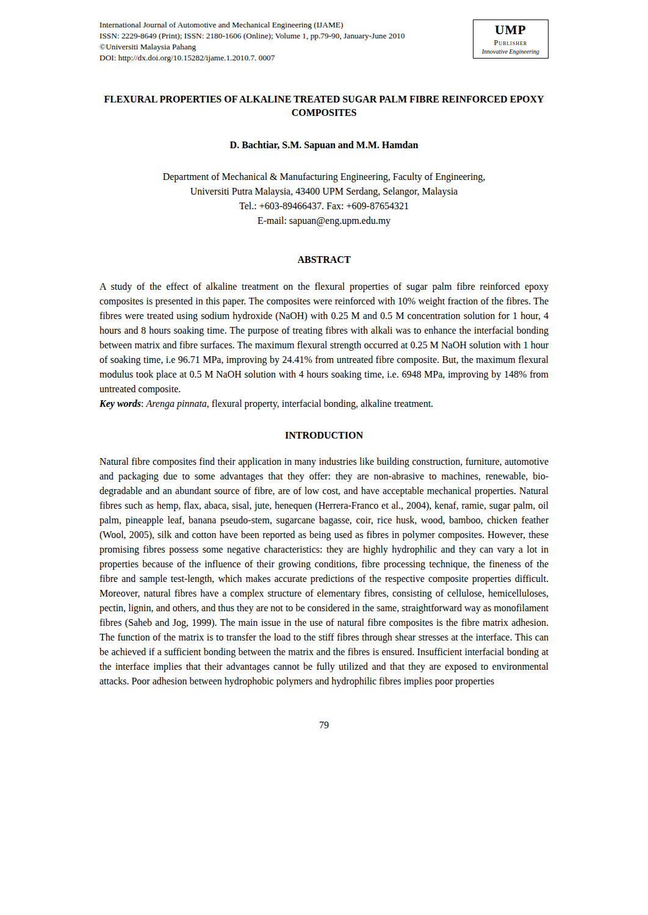International Journal of Automotive and Mechanical Engineering (IJAME)
ISSN: 2229-8649 (Print); ISSN: 2180-1606 (Online); Volume 1, pp.79-90, January-June 2010
©Universiti Malaysia Pahang
DOI: http://dx.doi.org/10.15282/ijame.1.2010.7. 0007
UMP Publisher Innovative Engineering
Flexural Properties of Alkaline Treated Sugar Palm Fibre Reinforced Epoxy Composites
D. Bachtiar, S.M. Sapuan and M.M. Hamdan
Department of Mechanical & Manufacturing Engineering, Faculty of Engineering,
Universiti Putra Malaysia, 43400 UPM Serdang, Selangor, Malaysia
Tel.: +603-89466437. Fax: +609-87654321
E-mail: sapuan@eng.upm.edu.my
Abstract
A study of the effect of alkaline treatment on the flexural properties of sugar palm fibre reinforced epoxy composites is presented in this paper. The composites were reinforced with 10% weight fraction of the fibres. The fibres were treated using sodium hydroxide (NaOH) with 0.25 M and 0.5 M concentration solution for 1 hour, 4 hours and 8 hours soaking time. The purpose of treating fibres with alkali was to enhance the interfacial bonding between matrix and fibre surfaces. The maximum flexural strength occurred at 0.25 M NaOH solution with 1 hour of soaking time, i.e 96.71 MPa, improving by 24.41% from untreated fibre composite. But, the maximum flexural modulus took place at 0.5 M NaOH solution with 4 hours soaking time, i.e. 6948 MPa, improving by 148% from untreated composite.
Key words: Arenga pinnata, flexural property, interfacial bonding, alkaline treatment.
Introduction
Natural fibre composites find their application in many industries like building construction, furniture, automotive and packaging due to some advantages that they offer: they are non-abrasive to machines, renewable, bio-degradable and an abundant source of fibre, are of low cost, and have acceptable mechanical properties. Natural fibres such as hemp, flax, abaca, sisal, jute, henequen (Herrera-Franco et al., 2004), kenaf, ramie, sugar palm, oil palm, pineapple leaf, banana pseudo-stem, sugarcane bagasse, coir, rice husk, wood, bamboo, chicken feather (Wool, 2005), silk and cotton have been reported as being used as fibres in polymer composites. However, these promising fibres possess some negative characteristics: they are highly hydrophilic and they can vary a lot in properties because of the influence of their growing conditions, fibre processing technique, the fineness of the fibre and sample test-length, which makes accurate predictions of the respective composite properties difficult. Moreover, natural fibres have a complex structure of elementary fibres, consisting of cellulose, hemicelluloses, pectin, lignin, and others, and thus they are not to be considered in the same, straightforward way as monofilament fibres (Saheb and Jog, 1999). The main issue in the use of natural fibre composites is the fibre matrix adhesion. The function of the matrix is to transfer the load to the stiff fibres through shear stresses at the interface. This can be achieved if a sufficient bonding between the matrix and the fibres is ensured. Insufficient interfacial bonding at the interface implies that their advantages cannot be fully utilized and that they are exposed to environmental attacks. Poor adhesion between hydrophobic polymers and hydrophilic fibres implies poor properties
79